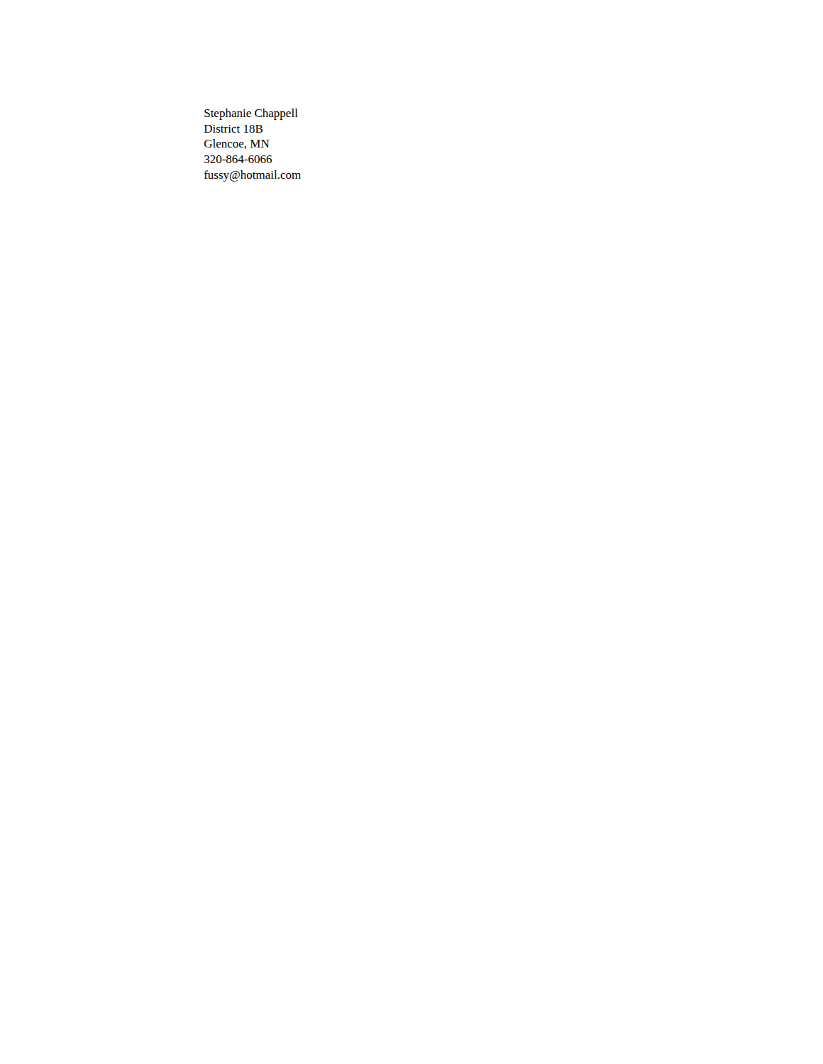Stephanie Chappell
District 18B
Glencoe, MN
320-864-6066
fussy@hotmail.com